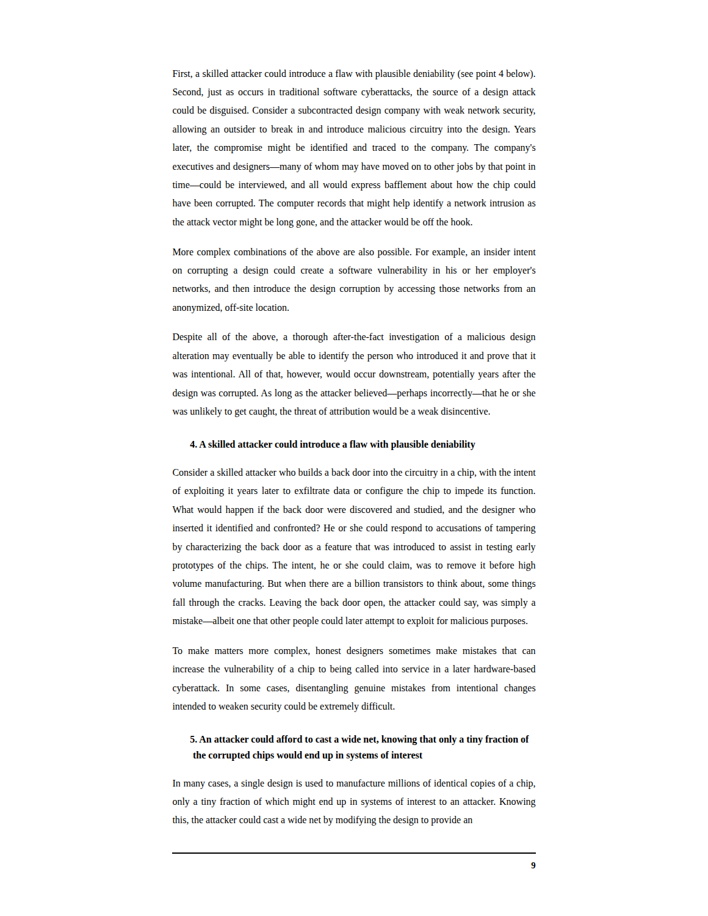First, a skilled attacker could introduce a flaw with plausible deniability (see point 4 below). Second, just as occurs in traditional software cyberattacks, the source of a design attack could be disguised. Consider a subcontracted design company with weak network security, allowing an outsider to break in and introduce malicious circuitry into the design. Years later, the compromise might be identified and traced to the company. The company's executives and designers—many of whom may have moved on to other jobs by that point in time—could be interviewed, and all would express bafflement about how the chip could have been corrupted. The computer records that might help identify a network intrusion as the attack vector might be long gone, and the attacker would be off the hook.
More complex combinations of the above are also possible. For example, an insider intent on corrupting a design could create a software vulnerability in his or her employer's networks, and then introduce the design corruption by accessing those networks from an anonymized, off-site location.
Despite all of the above, a thorough after-the-fact investigation of a malicious design alteration may eventually be able to identify the person who introduced it and prove that it was intentional. All of that, however, would occur downstream, potentially years after the design was corrupted. As long as the attacker believed—perhaps incorrectly—that he or she was unlikely to get caught, the threat of attribution would be a weak disincentive.
4. A skilled attacker could introduce a flaw with plausible deniability
Consider a skilled attacker who builds a back door into the circuitry in a chip, with the intent of exploiting it years later to exfiltrate data or configure the chip to impede its function. What would happen if the back door were discovered and studied, and the designer who inserted it identified and confronted? He or she could respond to accusations of tampering by characterizing the back door as a feature that was introduced to assist in testing early prototypes of the chips. The intent, he or she could claim, was to remove it before high volume manufacturing. But when there are a billion transistors to think about, some things fall through the cracks. Leaving the back door open, the attacker could say, was simply a mistake—albeit one that other people could later attempt to exploit for malicious purposes.
To make matters more complex, honest designers sometimes make mistakes that can increase the vulnerability of a chip to being called into service in a later hardware-based cyberattack. In some cases, disentangling genuine mistakes from intentional changes intended to weaken security could be extremely difficult.
5. An attacker could afford to cast a wide net, knowing that only a tiny fraction of the corrupted chips would end up in systems of interest
In many cases, a single design is used to manufacture millions of identical copies of a chip, only a tiny fraction of which might end up in systems of interest to an attacker. Knowing this, the attacker could cast a wide net by modifying the design to provide an
9